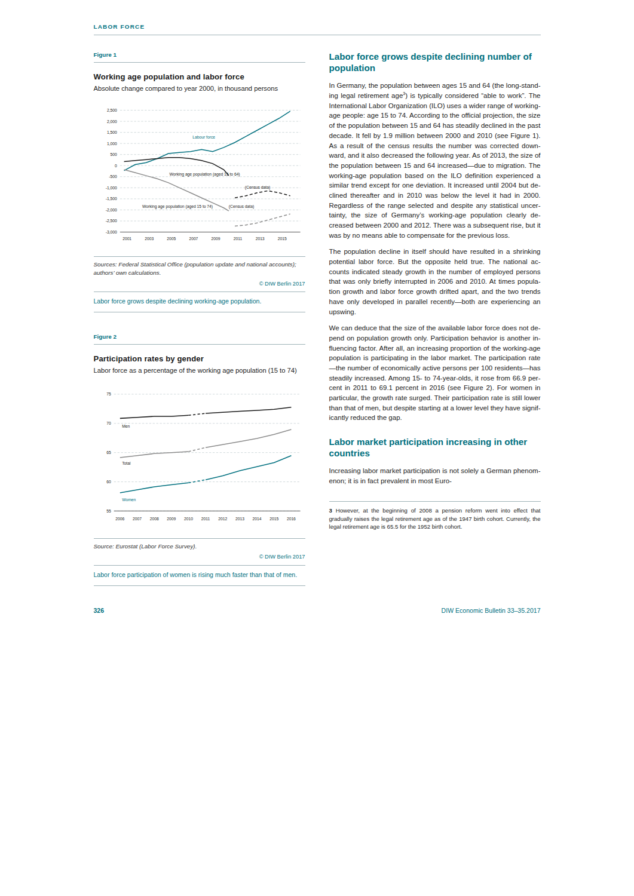Labor force
Figure 1
Working age population and labor force
Absolute change compared to year 2000, in thousand persons
2,500 2,000 1,500 1,000 500 0 -500 -1,000 -1,500 -2,000 -2,500 -3,000 2001 2003 2005 2007 2009 2011 2013 2015 Labour force Working age population (aged 15 to 64) (Census data) Working age population (aged 15 to 74) (Census data)
Sources: Federal Statistical Office (population update and national accounts); authors’ own calculations.
© DIW Berlin 2017
Labor force grows despite declining working-age population.
Figure 2
Participation rates by gender
Labor force as a percentage of the working age population (15 to 74)
75 70 65 60 55 2006 2007 2008 2009 2010 2011 2012 2013 2014 2015 2016 Men Total Women
Source: Eurostat (Labor Force Survey).
© DIW Berlin 2017
Labor force participation of women is rising much faster than that of men.
Labor force grows despite declining number of population
In Germany, the population between ages 15 and 64 (the long-standing legal retirement age3) is typically considered “able to work”. The International Labor Organization (ILO) uses a wider range of working-age people: age 15 to 74. According to the official projection, the size of the population between 15 and 64 has steadily declined in the past decade. It fell by 1.9 million between 2000 and 2010 (see Figure 1). As a result of the census results the number was corrected downward, and it also decreased the following year. As of 2013, the size of the population between 15 and 64 increased—due to migration. The working-age population based on the ILO definition experienced a similar trend except for one deviation. It increased until 2004 but declined thereafter and in 2010 was below the level it had in 2000. Regardless of the range selected and despite any statistical uncertainty, the size of Germany’s working-age population clearly decreased between 2000 and 2012. There was a subsequent rise, but it was by no means able to compensate for the previous loss.
The population decline in itself should have resulted in a shrinking potential labor force. But the opposite held true. The national accounts indicated steady growth in the number of employed persons that was only briefly interrupted in 2006 and 2010. At times population growth and labor force growth drifted apart, and the two trends have only developed in parallel recently—both are experiencing an upswing.
We can deduce that the size of the available labor force does not depend on population growth only. Participation behavior is another influencing factor. After all, an increasing proportion of the working-age population is participating in the labor market. The participation rate—the number of economically active persons per 100 residents—has steadily increased. Among 15- to 74-year-olds, it rose from 66.9 percent in 2011 to 69.1 percent in 2016 (see Figure 2). For women in particular, the growth rate surged. Their participation rate is still lower than that of men, but despite starting at a lower level they have significantly reduced the gap.
Labor market participation increasing in other countries
Increasing labor market participation is not solely a German phenomenon; it is in fact prevalent in most Euro-
3 However, at the beginning of 2008 a pension reform went into effect that gradually raises the legal retirement age as of the 1947 birth cohort. Currently, the legal retirement age is 65.5 for the 1952 birth cohort.
326
DIW Economic Bulletin 33–35.2017